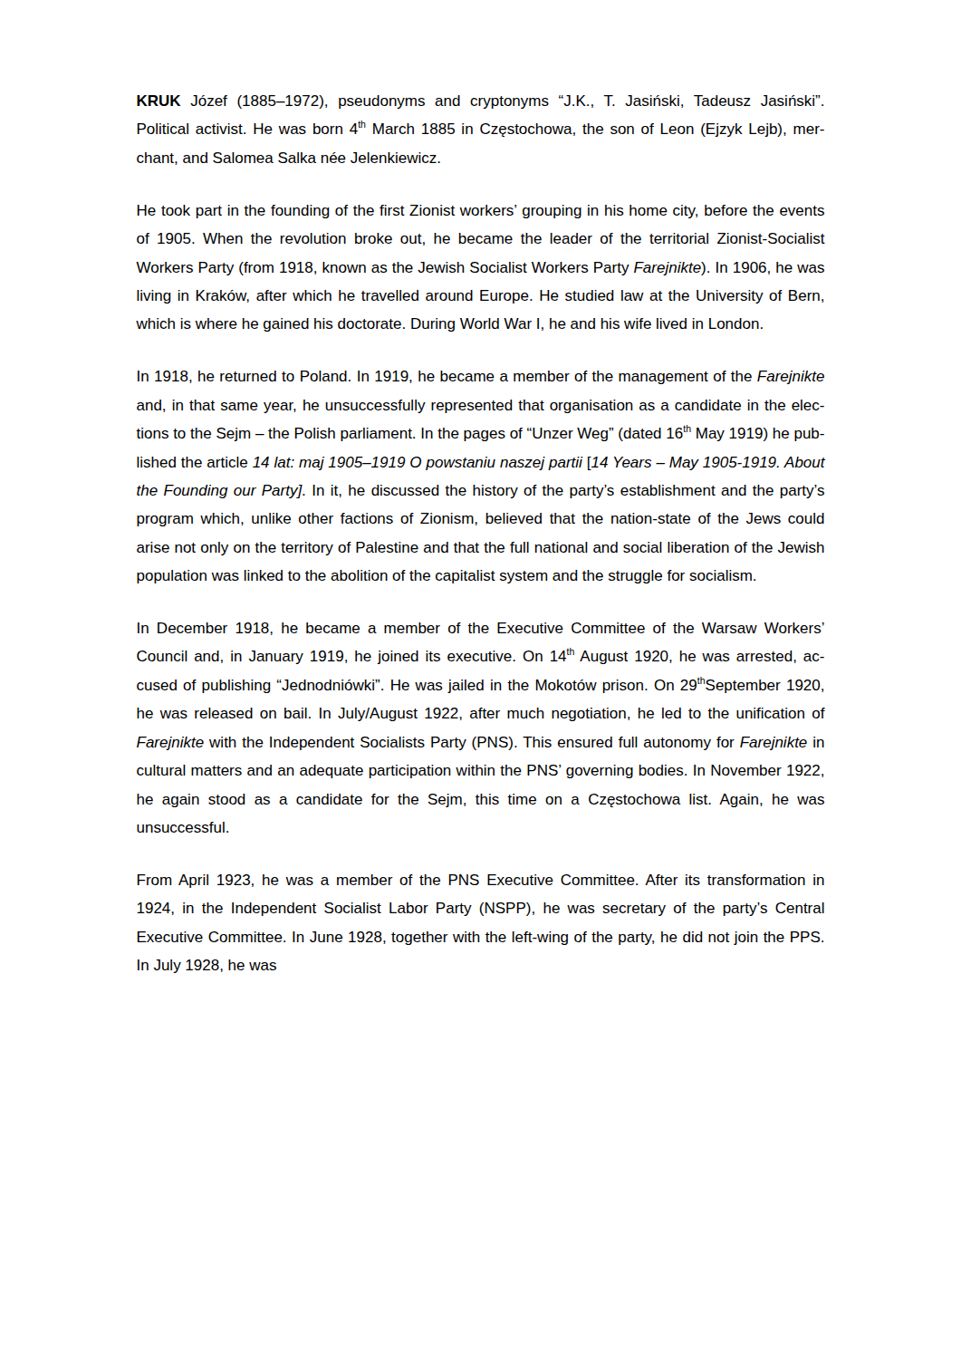KRUK Józef (1885–1972), pseudonyms and cryptonyms “J.K., T. Jasiński, Tadeusz Jasiński”. Political activist. He was born 4th March 1885 in Częstochowa, the son of Leon (Ejzyk Lejb), merchant, and Salomea Salka née Jelenkiewicz.
He took part in the founding of the first Zionist workers’ grouping in his home city, before the events of 1905. When the revolution broke out, he became the leader of the territorial Zionist-Socialist Workers Party (from 1918, known as the Jewish Socialist Workers Party Farejnikte). In 1906, he was living in Kraków, after which he travelled around Europe. He studied law at the University of Bern, which is where he gained his doctorate. During World War I, he and his wife lived in London.
In 1918, he returned to Poland. In 1919, he became a member of the management of the Farejnikte and, in that same year, he unsuccessfully represented that organisation as a candidate in the elections to the Sejm – the Polish parliament. In the pages of “Unzer Weg” (dated 16th May 1919) he published the article 14 lat: maj 1905–1919 O powstaniu naszej partii [14 Years – May 1905-1919. About the Founding our Party]. In it, he discussed the history of the party’s establishment and the party’s program which, unlike other factions of Zionism, believed that the nation-state of the Jews could arise not only on the territory of Palestine and that the full national and social liberation of the Jewish population was linked to the abolition of the capitalist system and the struggle for socialism.
In December 1918, he became a member of the Executive Committee of the Warsaw Workers’ Council and, in January 1919, he joined its executive. On 14th August 1920, he was arrested, accused of publishing “Jednodniówki”. He was jailed in the Mokotów prison. On 29thSeptember 1920, he was released on bail. In July/August 1922, after much negotiation, he led to the unification of Farejnikte with the Independent Socialists Party (PNS). This ensured full autonomy for Farejnikte in cultural matters and an adequate participation within the PNS’ governing bodies. In November 1922, he again stood as a candidate for the Sejm, this time on a Częstochowa list. Again, he was unsuccessful.
From April 1923, he was a member of the PNS Executive Committee. After its transformation in 1924, in the Independent Socialist Labor Party (NSPP), he was secretary of the party’s Central Executive Committee. In June 1928, together with the left-wing of the party, he did not join the PPS. In July 1928, he was